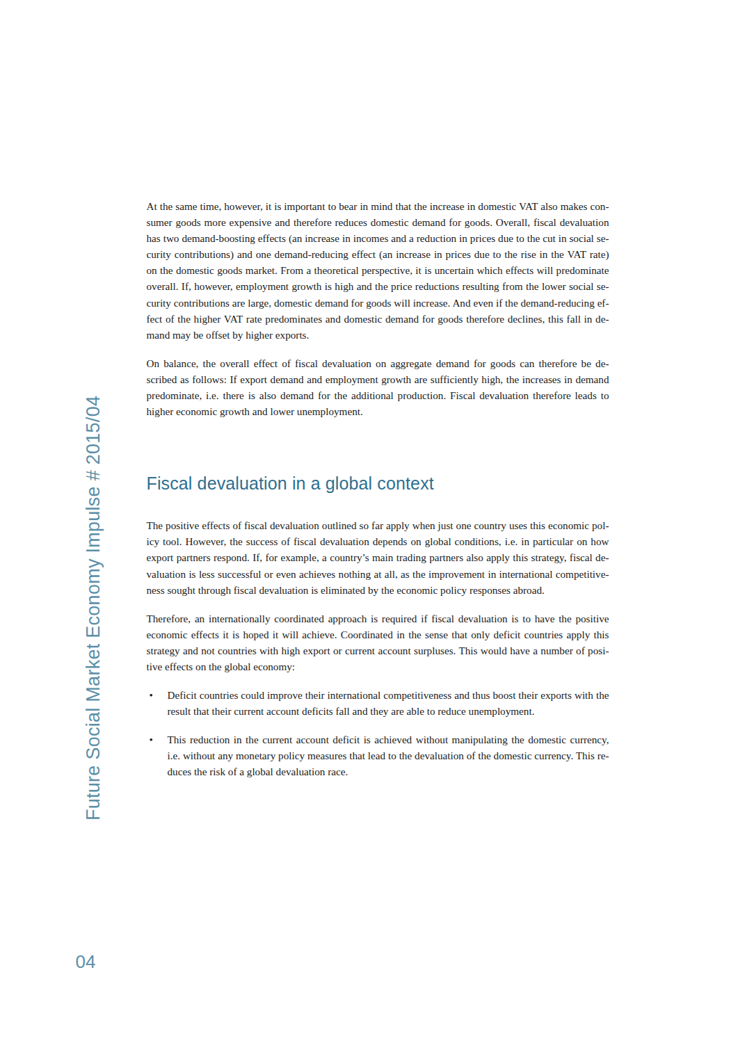Future Social Market Economy Impulse # 2015/04
04
At the same time, however, it is important to bear in mind that the increase in domestic VAT also makes consumer goods more expensive and therefore reduces domestic demand for goods. Overall, fiscal devaluation has two demand-boosting effects (an increase in incomes and a reduction in prices due to the cut in social security contributions) and one demand-reducing effect (an increase in prices due to the rise in the VAT rate) on the domestic goods market. From a theoretical perspective, it is uncertain which effects will predominate overall. If, however, employment growth is high and the price reductions resulting from the lower social security contributions are large, domestic demand for goods will increase. And even if the demand-reducing effect of the higher VAT rate predominates and domestic demand for goods therefore declines, this fall in demand may be offset by higher exports.
On balance, the overall effect of fiscal devaluation on aggregate demand for goods can therefore be described as follows: If export demand and employment growth are sufficiently high, the increases in demand predominate, i.e. there is also demand for the additional production. Fiscal devaluation therefore leads to higher economic growth and lower unemployment.
Fiscal devaluation in a global context
The positive effects of fiscal devaluation outlined so far apply when just one country uses this economic policy tool. However, the success of fiscal devaluation depends on global conditions, i.e. in particular on how export partners respond. If, for example, a country’s main trading partners also apply this strategy, fiscal devaluation is less successful or even achieves nothing at all, as the improvement in international competitiveness sought through fiscal devaluation is eliminated by the economic policy responses abroad.
Therefore, an internationally coordinated approach is required if fiscal devaluation is to have the positive economic effects it is hoped it will achieve. Coordinated in the sense that only deficit countries apply this strategy and not countries with high export or current account surpluses. This would have a number of positive effects on the global economy:
Deficit countries could improve their international competitiveness and thus boost their exports with the result that their current account deficits fall and they are able to reduce unemployment.
This reduction in the current account deficit is achieved without manipulating the domestic currency, i.e. without any monetary policy measures that lead to the devaluation of the domestic currency. This reduces the risk of a global devaluation race.